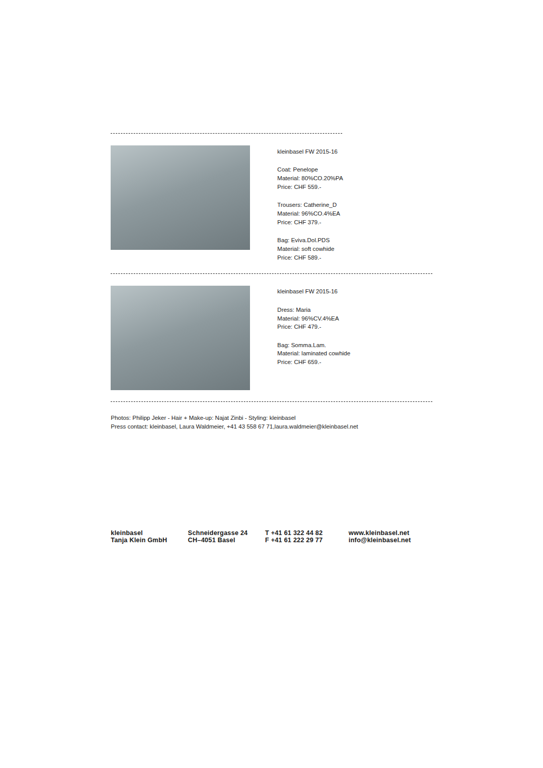klein
basel
kleinbasel FW 2015-16
Coat: Penelope
Material: 80%CO.20%PA
Price: CHF 559.-
Trousers: Catherine_D
Material: 96%CO.4%EA
Price: CHF 379.-
Bag: Eviva.Dol.PDS
Material: soft cowhide
Price: CHF 589.-
kleinbasel FW 2015-16
Dress: Maria
Material: 96%CV.4%EA
Price: CHF 479.-
Bag: Somma.Lam.
Material: laminated cowhide
Price: CHF 659.-
Photos: Philipp Jeker - Hair + Make-up: Najat Zinbi - Styling: kleinbasel
Press contact: kleinbasel, Laura Waldmeier, +41 43 558 67 71,laura.waldmeier@kleinbasel.net
| kleinbasel | Schneidergasse 24 | T +41 61 322 44 82 | www.kleinbasel.net |
| Tanja Klein GmbH | CH–4051 Basel | F +41 61 222 29 77 | info@kleinbasel.net |